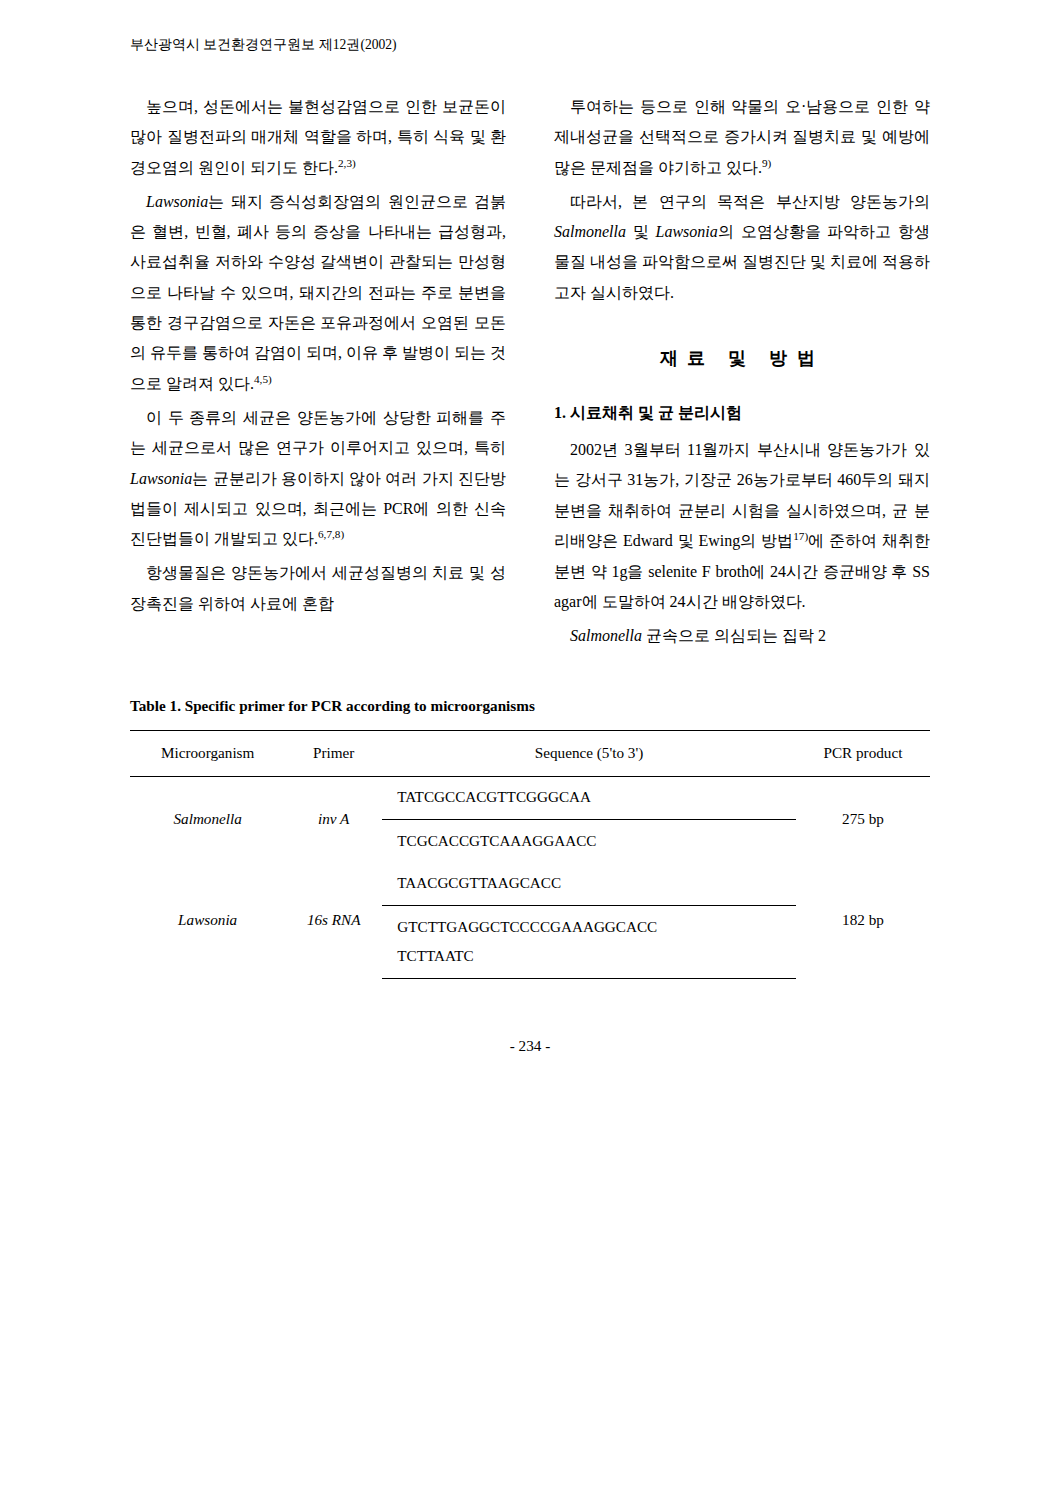부산광역시 보건환경연구원보 제12권(2002)
높으며, 성돈에서는 불현성감염으로 인한 보균돈이 많아 질병전파의 매개체 역할을 하며, 특히 식육 및 환경오염의 원인이 되기도 한다.2,3)
Lawsonia는 돼지 증식성회장염의 원인균으로 검붉은 혈변, 빈혈, 폐사 등의 증상을 나타내는 급성형과, 사료섭취율 저하와 수양성 갈색변이 관찰되는 만성형으로 나타날 수 있으며, 돼지간의 전파는 주로 분변을 통한 경구감염으로 자돈은 포유과정에서 오염된 모돈의 유두를 통하여 감염이 되며, 이유 후 발병이 되는 것으로 알려져 있다.4,5)
이 두 종류의 세균은 양돈농가에 상당한 피해를 주는 세균으로서 많은 연구가 이루어지고 있으며, 특히 Lawsonia는 균분리가 용이하지 않아 여러 가지 진단방법들이 제시되고 있으며, 최근에는 PCR에 의한 신속진단법들이 개발되고 있다.6,7,8)
항생물질은 양돈농가에서 세균성질병의 치료 및 성장촉진을 위하여 사료에 혼합
투여하는 등으로 인해 약물의 오·남용으로 인한 약제내성균을 선택적으로 증가시켜 질병치료 및 예방에 많은 문제점을 야기하고 있다.9)
따라서, 본 연구의 목적은 부산지방 양돈농가의 Salmonella 및 Lawsonia의 오염상황을 파악하고 항생물질 내성을 파악함으로써 질병진단 및 치료에 적용하고자 실시하였다.
재료 및 방법
1. 시료채취 및 균 분리시험
2002년 3월부터 11월까지 부산시내 양돈농가가 있는 강서구 31농가, 기장군 26농가로부터 460두의 돼지분변을 채취하여 균분리 시험을 실시하였으며, 균 분리배양은 Edward 및 Ewing의 방법17)에 준하여 채취한 분변 약 1g을 selenite F broth에 24시간 증균배양 후 SS agar에 도말하여 24시간 배양하였다.
Salmonella 균속으로 의심되는 집락 2
Table 1. Specific primer for PCR according to microorganisms
| Microorganism | Primer | Sequence (5'to 3') | PCR product |
| --- | --- | --- | --- |
| Salmonella | inv A | TATCGCCACGTTCGGGCAA | 275 bp |
| TCGCACCGTCAAAGGAACC |
| Lawsonia | 16s RNA | TAACGCGTTAAGCACC | 182 bp |
| GTCTTGAGGCTCCCCGAAAGGCACC TCTTAATC |
- 234 -